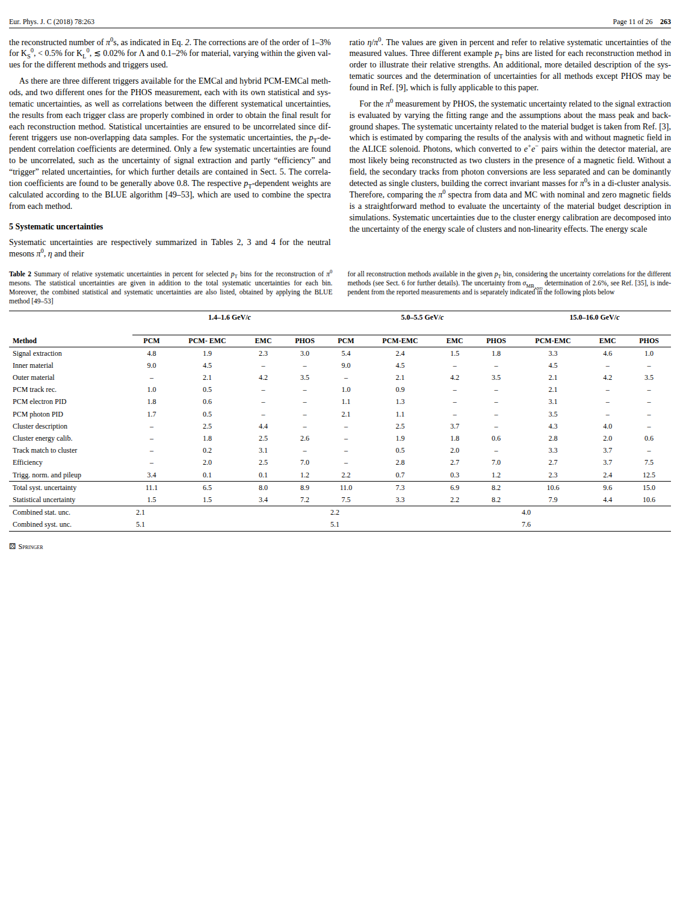Eur. Phys. J. C (2018) 78:263
Page 11 of 26 263
the reconstructed number of π0s, as indicated in Eq. 2. The corrections are of the order of 1–3% for KS0, < 0.5% for KL0, ≲ 0.02% for Λ and 0.1–2% for material, varying within the given values for the different methods and triggers used.
As there are three different triggers available for the EMCal and hybrid PCM-EMCal methods, and two different ones for the PHOS measurement, each with its own statistical and systematic uncertainties, as well as correlations between the different systematical uncertainties, the results from each trigger class are properly combined in order to obtain the final result for each reconstruction method. Statistical uncertainties are ensured to be uncorrelated since different triggers use non-overlapping data samples. For the systematic uncertainties, the pT-dependent correlation coefficients are determined. Only a few systematic uncertainties are found to be uncorrelated, such as the uncertainty of signal extraction and partly “efficiency” and “trigger” related uncertainties, for which further details are contained in Sect. 5. The correlation coefficients are found to be generally above 0.8. The respective pT-dependent weights are calculated according to the BLUE algorithm [49–53], which are used to combine the spectra from each method.
5 Systematic uncertainties
Systematic uncertainties are respectively summarized in Tables 2, 3 and 4 for the neutral mesons π0, η and their
ratio η/π0. The values are given in percent and refer to relative systematic uncertainties of the measured values. Three different example pT bins are listed for each reconstruction method in order to illustrate their relative strengths. An additional, more detailed description of the systematic sources and the determination of uncertainties for all methods except PHOS may be found in Ref. [9], which is fully applicable to this paper.
For the π0 measurement by PHOS, the systematic uncertainty related to the signal extraction is evaluated by varying the fitting range and the assumptions about the mass peak and background shapes. The systematic uncertainty related to the material budget is taken from Ref. [3], which is estimated by comparing the results of the analysis with and without magnetic field in the ALICE solenoid. Photons, which converted to e+e− pairs within the detector material, are most likely being reconstructed as two clusters in the presence of a magnetic field. Without a field, the secondary tracks from photon conversions are less separated and can be dominantly detected as single clusters, building the correct invariant masses for π0s in a di-cluster analysis. Therefore, comparing the π0 spectra from data and MC with nominal and zero magnetic fields is a straightforward method to evaluate the uncertainty of the material budget description in simulations. Systematic uncertainties due to the cluster energy calibration are decomposed into the uncertainty of the energy scale of clusters and non-linearity effects. The energy scale
Table 2 Summary of relative systematic uncertainties in percent for selected pT bins for the reconstruction of π0 mesons. The statistical uncertainties are given in addition to the total systematic uncertainties for each bin. Moreover, the combined statistical and systematic uncertainties are also listed, obtained by applying the BLUE method [49–53]
for all reconstruction methods available in the given pT bin, considering the uncertainty correlations for the different methods (see Sect. 6 for further details). The uncertainty from σMBAND determination of 2.6%, see Ref. [35], is independent from the reported measurements and is separately indicated in the following plots below
| | 1.4–1.6 GeV/ c | 5.0–5.5 GeV/ c | 15.0–16.0 GeV/ c |
| --- | --- | --- | --- |
| Method | PCM | PCM- EMC | EMC | PHOS | PCM | PCM-EMC | EMC | PHOS | PCM-EMC | EMC | PHOS |
| Signal extraction | 4.8 | 1.9 | 2.3 | 3.0 | 5.4 | 2.4 | 1.5 | 1.8 | 3.3 | 4.6 | 1.0 |
| Inner material | 9.0 | 4.5 | – | – | 9.0 | 4.5 | – | – | 4.5 | – | – |
| Outer material | – | 2.1 | 4.2 | 3.5 | – | 2.1 | 4.2 | 3.5 | 2.1 | 4.2 | 3.5 |
| PCM track rec. | 1.0 | 0.5 | – | – | 1.0 | 0.9 | – | – | 2.1 | – | – |
| PCM electron PID | 1.8 | 0.6 | – | – | 1.1 | 1.3 | – | – | 3.1 | – | – |
| PCM photon PID | 1.7 | 0.5 | – | – | 2.1 | 1.1 | – | – | 3.5 | – | – |
| Cluster description | – | 2.5 | 4.4 | – | – | 2.5 | 3.7 | – | 4.3 | 4.0 | – |
| Cluster energy calib. | – | 1.8 | 2.5 | 2.6 | – | 1.9 | 1.8 | 0.6 | 2.8 | 2.0 | 0.6 |
| Track match to cluster | – | 0.2 | 3.1 | – | – | 0.5 | 2.0 | – | 3.3 | 3.7 | – |
| Efficiency | – | 2.0 | 2.5 | 7.0 | – | 2.8 | 2.7 | 7.0 | 2.7 | 3.7 | 7.5 |
| Trigg. norm. and pileup | 3.4 | 0.1 | 0.1 | 1.2 | 2.2 | 0.7 | 0.3 | 1.2 | 2.3 | 2.4 | 12.5 |
| Total syst. uncertainty | 11.1 | 6.5 | 8.0 | 8.9 | 11.0 | 7.3 | 6.9 | 8.2 | 10.6 | 9.6 | 15.0 |
| Statistical uncertainty | 1.5 | 1.5 | 3.4 | 7.2 | 7.5 | 3.3 | 2.2 | 8.2 | 7.9 | 4.4 | 10.6 |
| Combined stat. unc. | 2.1 | 2.2 | 4.0 |
| Combined syst. unc. | 5.1 | 5.1 | 7.6 |
Springer